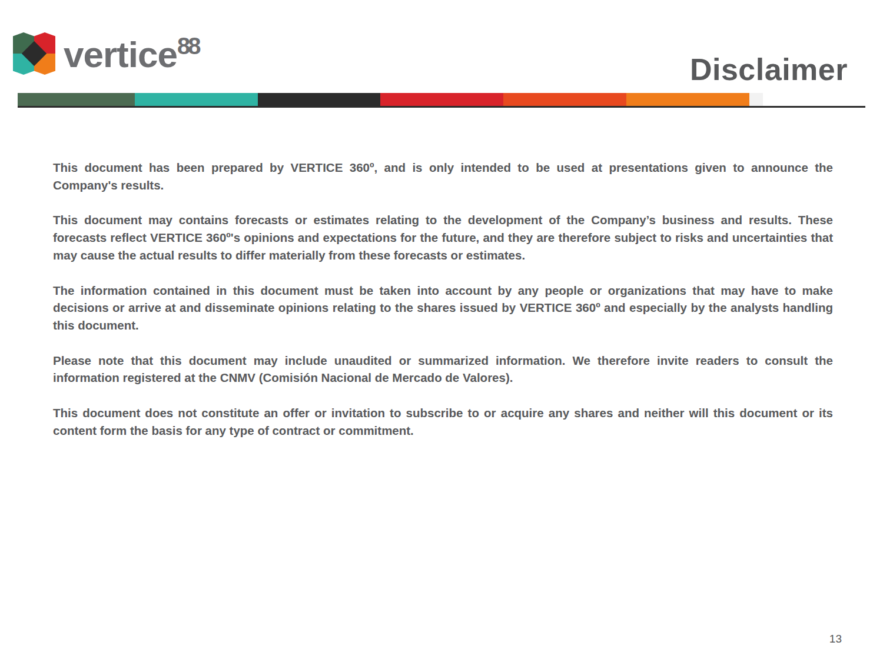vertice88
Disclaimer
This document has been prepared by VERTICE 360º, and is only intended to be used at presentations given to announce the Company's results.
This document may contains forecasts or estimates relating to the development of the Company’s business and results. These forecasts reflect VERTICE 360º's opinions and expectations for the future, and they are therefore subject to risks and uncertainties that may cause the actual results to differ materially from these forecasts or estimates.
The information contained in this document must be taken into account by any people or organizations that may have to make decisions or arrive at and disseminate opinions relating to the shares issued by VERTICE 360º and especially by the analysts handling this document.
Please note that this document may include unaudited or summarized information. We therefore invite readers to consult the information registered at the CNMV (Comisión Nacional de Mercado de Valores).
This document does not constitute an offer or invitation to subscribe to or acquire any shares and neither will this document or its content form the basis for any type of contract or commitment.
13